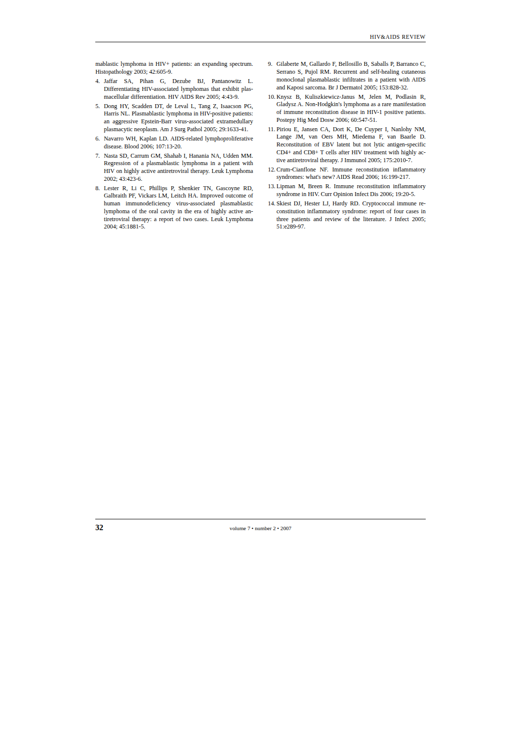HIV&AIDS REVIEW
mablastic lymphoma in HIV+ patients: an expanding spectrum. Histopathology 2003; 42:605-9.
4. Jaffar SA, Pihan G, Dezube BJ, Pantanowitz L. Differentiating HIV-associated lymphomas that exhibit plasmacellular differentiation. HIV AIDS Rev 2005; 4:43-9.
5. Dong HY, Scadden DT, de Leval L, Tang Z, Isaacson PG, Harris NL. Plasmablastic lymphoma in HIV-positive patients: an aggressive Epstein-Barr virus-associated extramedullary plasmacytic neoplasm. Am J Surg Pathol 2005; 29:1633-41.
6. Navarro WH, Kaplan LD. AIDS-related lymphoproliferative disease. Blood 2006; 107:13-20.
7. Nasta SD, Carrum GM, Shahab I, Hanania NA, Udden MM. Regression of a plasmablastic lymphoma in a patient with HIV on highly active antiretroviral therapy. Leuk Lymphoma 2002; 43:423-6.
8. Lester R, Li C, Phillips P, Shenkier TN, Gascoyne RD, Galbraith PF, Vickars LM, Leitch HA. Improved outcome of human immunodeficiency virus-associated plasmablastic lymphoma of the oral cavity in the era of highly active antiretroviral therapy: a report of two cases. Leuk Lymphoma 2004; 45:1881-5.
9. Gilaberte M, Gallardo F, Bellosillo B, Saballs P, Barranco C, Serrano S, Pujol RM. Recurrent and self-healing cutaneous monoclonal plasmablastic infiltrates in a patient with AIDS and Kaposi sarcoma. Br J Dermatol 2005; 153:828-32.
10. Knysz B, Kuliszkiewicz-Janus M, Jelen M, Podlasin R, Gladysz A. Non-Hodgkin's lymphoma as a rare manifestation of immune reconstitution disease in HIV-1 positive patients. Postepy Hig Med Dosw 2006; 60:547-51.
11. Piriou E, Jansen CA, Dort K, De Cuyper I, Nanlohy NM, Lange JM, van Oers MH, Miedema F, van Baarle D. Reconstitution of EBV latent but not lytic antigen-specific CD4+ and CD8+ T cells after HIV treatment with highly active antiretroviral therapy. J Immunol 2005; 175:2010-7.
12. Crum-Cianflone NF. Immune reconstitution inflammatory syndromes: what's new? AIDS Read 2006; 16:199-217.
13. Lipman M, Breen R. Immune reconstitution inflammatory syndrome in HIV. Curr Opinion Infect Dis 2006; 19:20-5.
14. Skiest DJ, Hester LJ, Hardy RD. Cryptococcal immune reconstitution inflammatory syndrome: report of four cases in three patients and review of the literature. J Infect 2005; 51:e289-97.
32
volume 7 • number 2 • 2007